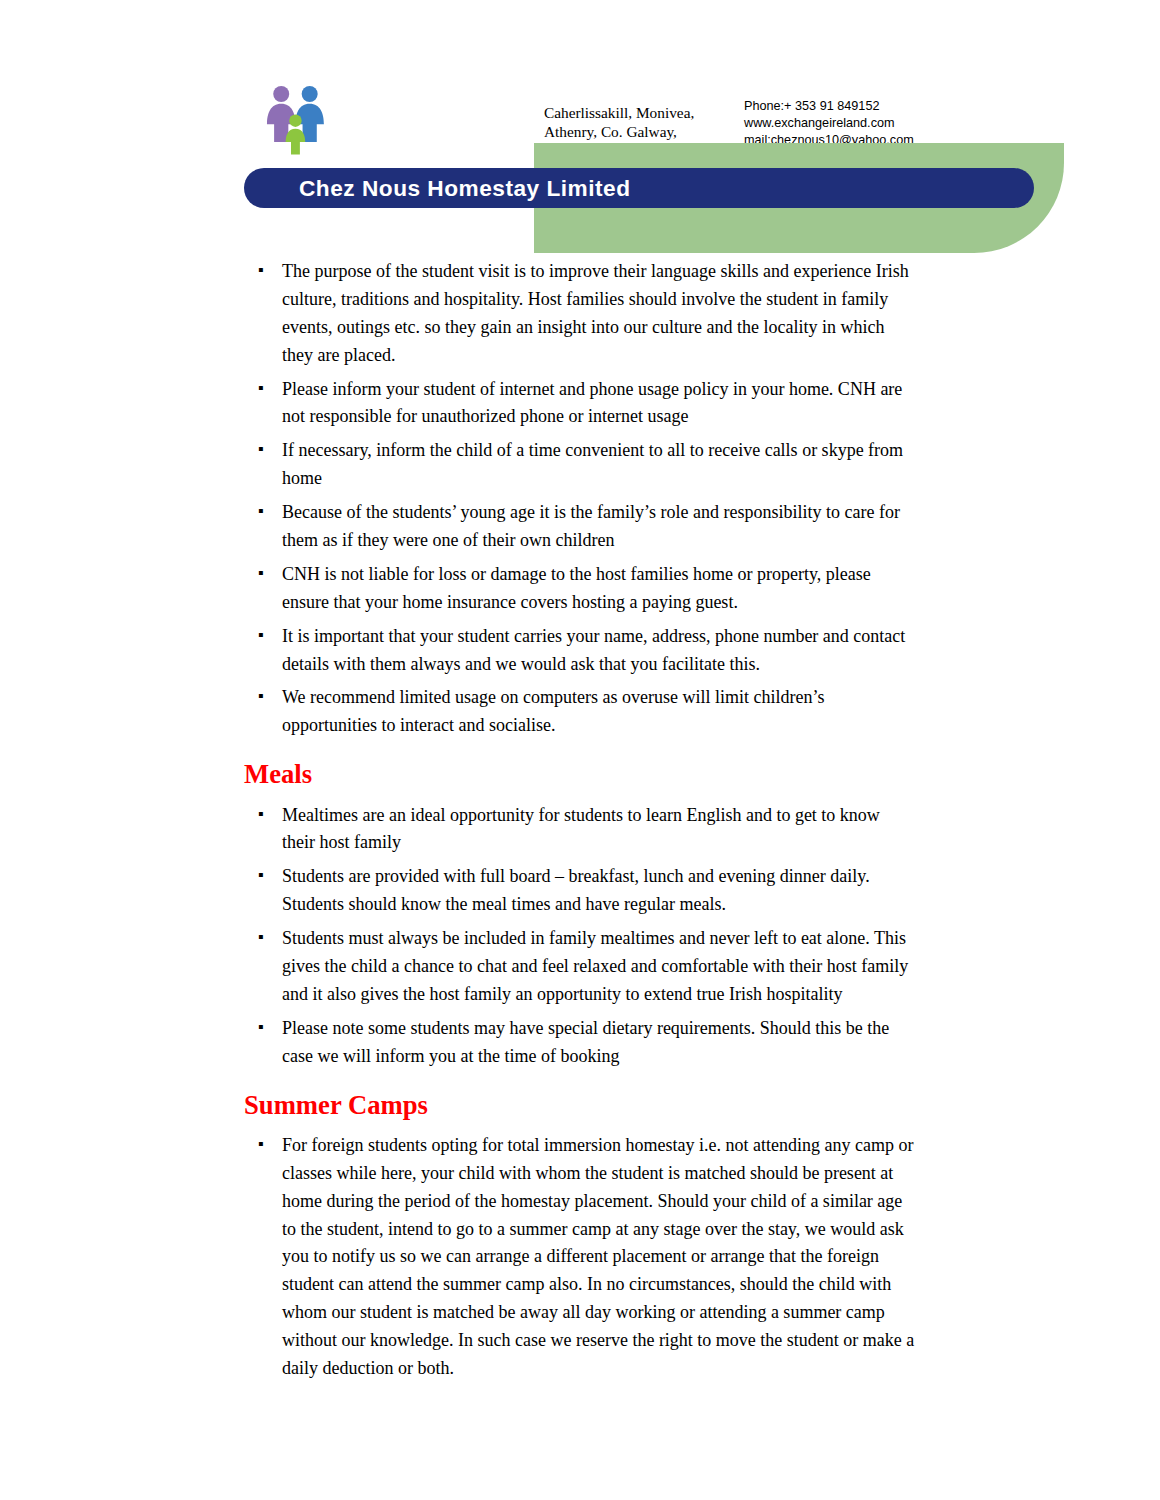Caherlissakill, Monivea,
Athenry, Co. Galway,
Ireland.
Phone:+ 353 91 849152
www.exchangeireland.com
mail:cheznous10@yahoo.com
Chez Nous Homestay Limited
The purpose of the student visit is to improve their language skills and experience Irish culture, traditions and hospitality. Host families should involve the student in family events, outings etc. so they gain an insight into our culture and the locality in which they are placed.
Please inform your student of internet and phone usage policy in your home. CNH are not responsible for unauthorized phone or internet usage
If necessary, inform the child of a time convenient to all to receive calls or skype from home
Because of the students’ young age it is the family’s role and responsibility to care for them as if they were one of their own children
CNH is not liable for loss or damage to the host families home or property, please ensure that your home insurance covers hosting a paying guest.
It is important that your student carries your name, address, phone number and contact details with them always and we would ask that you facilitate this.
We recommend limited usage on computers as overuse will limit children’s opportunities to interact and socialise.
Meals
Mealtimes are an ideal opportunity for students to learn English and to get to know their host family
Students are provided with full board – breakfast, lunch and evening dinner daily. Students should know the meal times and have regular meals.
Students must always be included in family mealtimes and never left to eat alone. This gives the child a chance to chat and feel relaxed and comfortable with their host family and it also gives the host family an opportunity to extend true Irish hospitality
Please note some students may have special dietary requirements. Should this be the case we will inform you at the time of booking
Summer Camps
For foreign students opting for total immersion homestay i.e. not attending any camp or classes while here, your child with whom the student is matched should be present at home during the period of the homestay placement. Should your child of a similar age to the student, intend to go to a summer camp at any stage over the stay, we would ask you to notify us so we can arrange a different placement or arrange that the foreign student can attend the summer camp also. In no circumstances, should the child with whom our student is matched be away all day working or attending a summer camp without our knowledge. In such case we reserve the right to move the student or make a daily deduction or both.